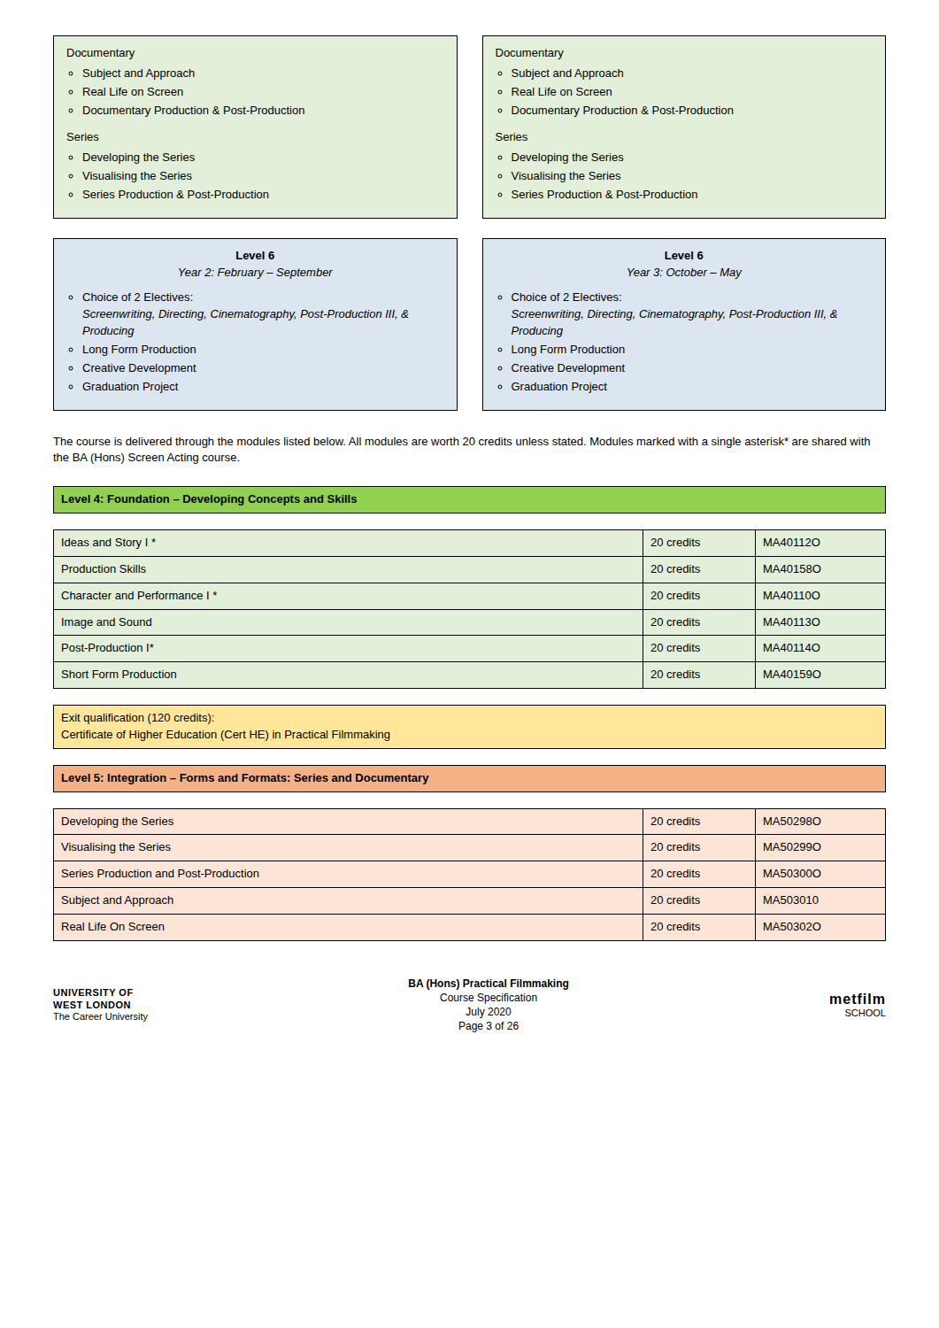Documentary
Subject and Approach
Real Life on Screen
Documentary Production & Post-Production
Series
Developing the Series
Visualising the Series
Series Production & Post-Production
Documentary
Subject and Approach
Real Life on Screen
Documentary Production & Post-Production
Series
Developing the Series
Visualising the Series
Series Production & Post-Production
Level 6
Year 2: February – September
Choice of 2 Electives:
Screenwriting, Directing, Cinematography, Post-Production III, & Producing
Long Form Production
Creative Development
Graduation Project
Level 6
Year 3: October – May
Choice of 2 Electives:
Screenwriting, Directing, Cinematography, Post-Production III, & Producing
Long Form Production
Creative Development
Graduation Project
The course is delivered through the modules listed below. All modules are worth 20 credits unless stated. Modules marked with a single asterisk* are shared with the BA (Hons) Screen Acting course.
| Level 4: Foundation – Developing Concepts and Skills |
| Ideas and Story I * | 20 credits | MA40112O |
| Production Skills | 20 credits | MA40158O |
| Character and Performance I * | 20 credits | MA40110O |
| Image and Sound | 20 credits | MA40113O |
| Post-Production I* | 20 credits | MA40114O |
| Short Form Production | 20 credits | MA40159O |
| Exit qualification (120 credits): Certificate of Higher Education (Cert HE) in Practical Filmmaking |
| Level 5: Integration – Forms and Formats: Series and Documentary |
| Developing the Series | 20 credits | MA50298O |
| Visualising the Series | 20 credits | MA50299O |
| Series Production and Post-Production | 20 credits | MA50300O |
| Subject and Approach | 20 credits | MA503010 |
| Real Life On Screen | 20 credits | MA50302O |
UNIVERSITY OF
WEST LONDON
The Career University
BA (Hons) Practical Filmmaking
Course Specification
July 2020
Page 3 of 26
metfilm
SCHOOL